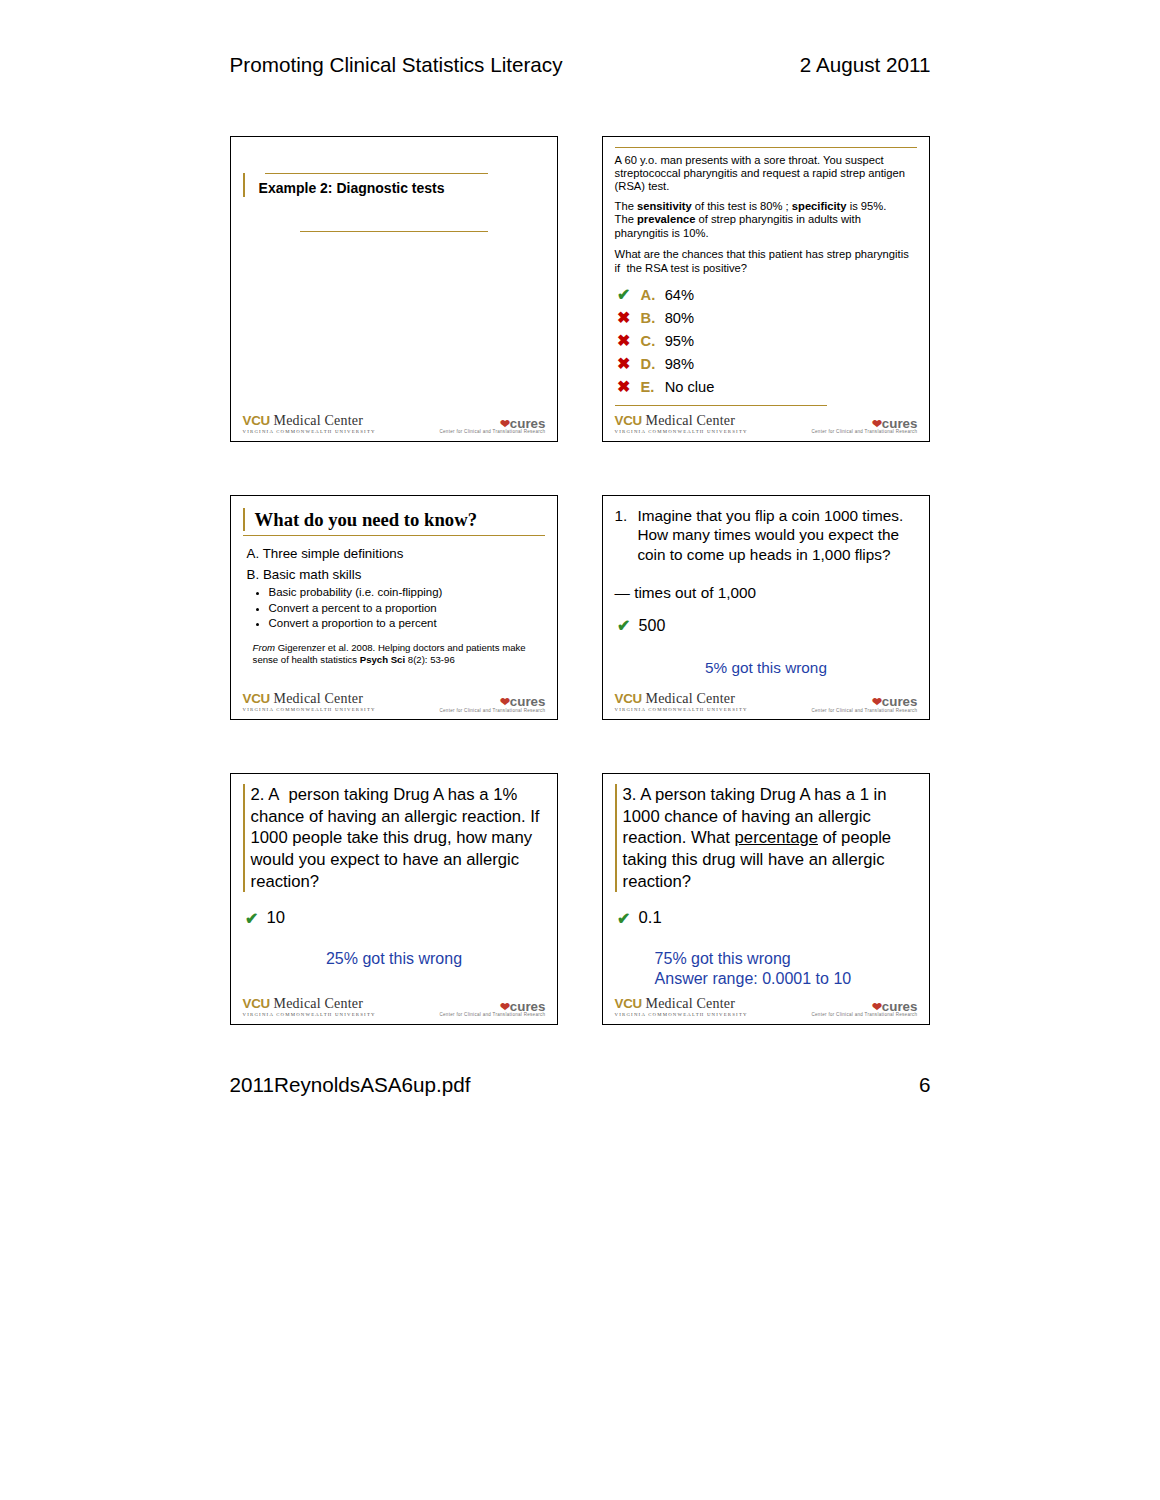Promoting Clinical Statistics Literacy
2 August 2011
Example 2: Diagnostic tests
VCU Medical Center VIRGINIA COMMONWEALTH UNIVERSITY
❤curesCenter for Clinical and Translational Research
A 60 y.o. man presents with a sore throat. You suspect streptococcal pharyngitis and request a rapid strep antigen (RSA) test.
The sensitivity of this test is 80% ; specificity is 95%.
The prevalence of strep pharyngitis in adults with pharyngitis is 10%.
What are the chances that this patient has strep pharyngitis if the RSA test is positive?
✔A. 64%
✖B. 80%
✖C. 95%
✖D. 98%
✖E. No clue
VCU Medical Center VIRGINIA COMMONWEALTH UNIVERSITY
❤curesCenter for Clinical and Translational Research
What do you need to know?
A. Three simple definitions
B. Basic math skills
Basic probability (i.e. coin-flipping)
Convert a percent to a proportion
Convert a proportion to a percent
From Gigerenzer et al. 2008. Helping doctors and patients make sense of health statistics Psych Sci 8(2): 53-96
VCU Medical Center VIRGINIA COMMONWEALTH UNIVERSITY
❤curesCenter for Clinical and Translational Research
1. Imagine that you flip a coin 1000 times. How many times would you expect the coin to come up heads in 1,000 flips?
— times out of 1,000
✔500
5% got this wrong
VCU Medical Center VIRGINIA COMMONWEALTH UNIVERSITY
❤curesCenter for Clinical and Translational Research
2. A person taking Drug A has a 1% chance of having an allergic reaction. If 1000 people take this drug, how many would you expect to have an allergic reaction?
✔10
25% got this wrong
VCU Medical Center VIRGINIA COMMONWEALTH UNIVERSITY
❤curesCenter for Clinical and Translational Research
3. A person taking Drug A has a 1 in 1000 chance of having an allergic reaction. What percentage of people taking this drug will have an allergic reaction?
✔0.1
75% got this wrongAnswer range: 0.0001 to 10
VCU Medical Center VIRGINIA COMMONWEALTH UNIVERSITY
❤curesCenter for Clinical and Translational Research
2011ReynoldsASA6up.pdf
6